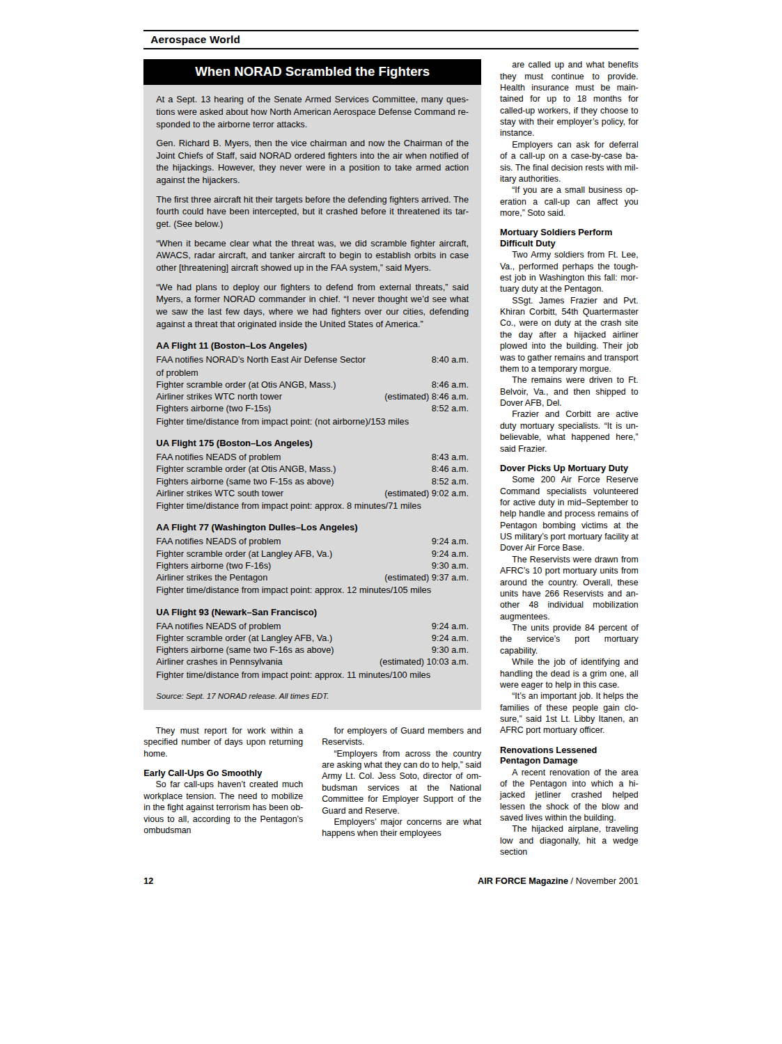Aerospace World
When NORAD Scrambled the Fighters
At a Sept. 13 hearing of the Senate Armed Services Committee, many questions were asked about how North American Aerospace Defense Command responded to the airborne terror attacks.
Gen. Richard B. Myers, then the vice chairman and now the Chairman of the Joint Chiefs of Staff, said NORAD ordered fighters into the air when notified of the hijackings. However, they never were in a position to take armed action against the hijackers.
The first three aircraft hit their targets before the defending fighters arrived. The fourth could have been intercepted, but it crashed before it threatened its target. (See below.)
“When it became clear what the threat was, we did scramble fighter aircraft, AWACS, radar aircraft, and tanker aircraft to begin to establish orbits in case other [threatening] aircraft showed up in the FAA system,” said Myers.
“We had plans to deploy our fighters to defend from external threats,” said Myers, a former NORAD commander in chief. “I never thought we’d see what we saw the last few days, where we had fighters over our cities, defending against a threat that originated inside the United States of America.”
AA Flight 11 (Boston–Los Angeles)
FAA notifies NORAD’s North East Air Defense Sector 8:40 a.m.
of problem
Fighter scramble order (at Otis ANGB, Mass.) 8:46 a.m.
Airliner strikes WTC north tower(estimated) 8:46 a.m.
Fighters airborne (two F-15s) 8:52 a.m.
Fighter time/distance from impact point: (not airborne)/153 miles
UA Flight 175 (Boston–Los Angeles)
FAA notifies NEADS of problem 8:43 a.m.
Fighter scramble order (at Otis ANGB, Mass.) 8:46 a.m.
Fighters airborne (same two F-15s as above) 8:52 a.m.
Airliner strikes WTC south tower(estimated) 9:02 a.m.
Fighter time/distance from impact point: approx. 8 minutes/71 miles
AA Flight 77 (Washington Dulles–Los Angeles)
FAA notifies NEADS of problem 9:24 a.m.
Fighter scramble order (at Langley AFB, Va.) 9:24 a.m.
Fighters airborne (two F-16s) 9:30 a.m.
Airliner strikes the Pentagon(estimated) 9:37 a.m.
Fighter time/distance from impact point: approx. 12 minutes/105 miles
UA Flight 93 (Newark–San Francisco)
FAA notifies NEADS of problem 9:24 a.m.
Fighter scramble order (at Langley AFB, Va.) 9:24 a.m.
Fighters airborne (same two F-16s as above) 9:30 a.m.
Airliner crashes in Pennsylvania(estimated) 10:03 a.m.
Fighter time/distance from impact point: approx. 11 minutes/100 miles
Source: Sept. 17 NORAD release. All times EDT.
They must report for work within a specified number of days upon returning home.
Early Call-Ups Go Smoothly
So far call-ups haven’t created much workplace tension. The need to mobilize in the fight against terrorism has been obvious to all, according to the Pentagon’s ombudsman
for employers of Guard members and Reservists.
“Employers from across the country are asking what they can do to help,” said Army Lt. Col. Jess Soto, director of ombudsman services at the National Committee for Employer Support of the Guard and Reserve.
Employers’ major concerns are what happens when their employees
are called up and what benefits they must continue to provide. Health insurance must be maintained for up to 18 months for called-up workers, if they choose to stay with their employer’s policy, for instance.
Employers can ask for deferral of a call-up on a case-by-case basis. The final decision rests with military authorities.
“If you are a small business operation a call-up can affect you more,” Soto said.
Mortuary Soldiers Perform
Difficult Duty
Two Army soldiers from Ft. Lee, Va., performed perhaps the toughest job in Washington this fall: mortuary duty at the Pentagon.
SSgt. James Frazier and Pvt. Khiran Corbitt, 54th Quartermaster Co., were on duty at the crash site the day after a hijacked airliner plowed into the building. Their job was to gather remains and transport them to a temporary morgue.
The remains were driven to Ft. Belvoir, Va., and then shipped to Dover AFB, Del.
Frazier and Corbitt are active duty mortuary specialists. “It is unbelievable, what happened here,” said Frazier.
Dover Picks Up Mortuary Duty
Some 200 Air Force Reserve Command specialists volunteered for active duty in mid–September to help handle and process remains of Pentagon bombing victims at the US military’s port mortuary facility at Dover Air Force Base.
The Reservists were drawn from AFRC’s 10 port mortuary units from around the country. Overall, these units have 266 Reservists and another 48 individual mobilization augmentees.
The units provide 84 percent of the service’s port mortuary capability.
While the job of identifying and handling the dead is a grim one, all were eager to help in this case.
“It’s an important job. It helps the families of these people gain closure,” said 1st Lt. Libby Itanen, an AFRC port mortuary officer.
Renovations Lessened Pentagon Damage
A recent renovation of the area of the Pentagon into which a hijacked jetliner crashed helped lessen the shock of the blow and saved lives within the building.
The hijacked airplane, traveling low and diagonally, hit a wedge section
12
AIR FORCE Magazine / November 2001